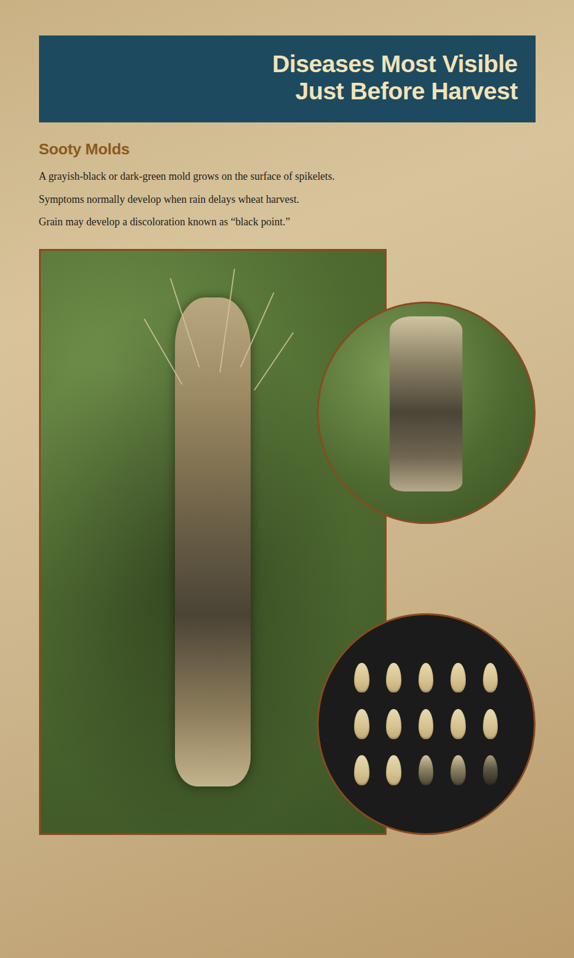Diseases Most VisibleJust Before Harvest
Sooty Molds
A grayish-black or dark-green mold grows on the surface of spikelets.
Symptoms normally develop when rain delays wheat harvest.
Grain may develop a discoloration known as “black point.”
7